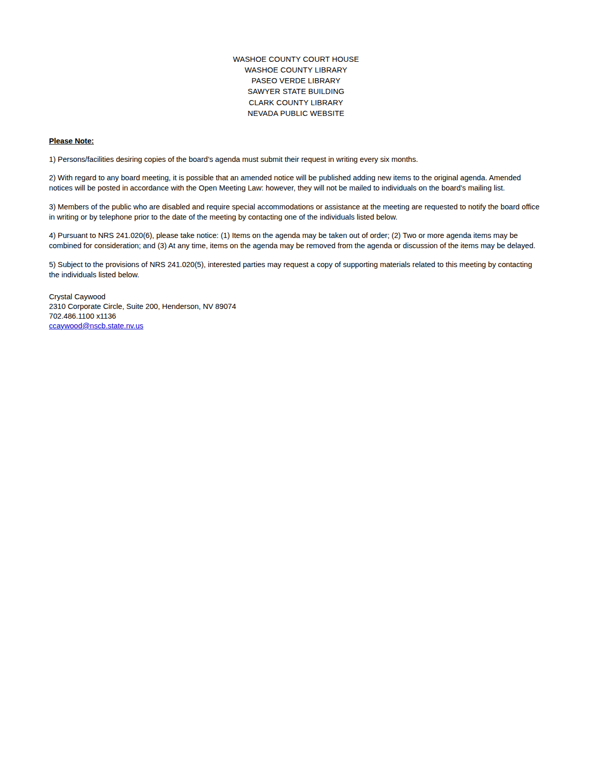WASHOE COUNTY COURT HOUSE
WASHOE COUNTY LIBRARY
PASEO VERDE LIBRARY
SAWYER STATE BUILDING
CLARK COUNTY LIBRARY
NEVADA PUBLIC WEBSITE
Please Note:
1) Persons/facilities desiring copies of the board’s agenda must submit their request in writing every six months.
2) With regard to any board meeting, it is possible that an amended notice will be published adding new items to the original agenda. Amended notices will be posted in accordance with the Open Meeting Law: however, they will not be mailed to individuals on the board’s mailing list.
3) Members of the public who are disabled and require special accommodations or assistance at the meeting are requested to notify the board office in writing or by telephone prior to the date of the meeting by contacting one of the individuals listed below.
4) Pursuant to NRS 241.020(6), please take notice: (1) Items on the agenda may be taken out of order; (2) Two or more agenda items may be combined for consideration; and (3) At any time, items on the agenda may be removed from the agenda or discussion of the items may be delayed.
5) Subject to the provisions of NRS 241.020(5), interested parties may request a copy of supporting materials related to this meeting by contacting the individuals listed below.
Crystal Caywood
2310 Corporate Circle, Suite 200, Henderson, NV 89074
702.486.1100 x1136
ccaywood@nscb.state.nv.us